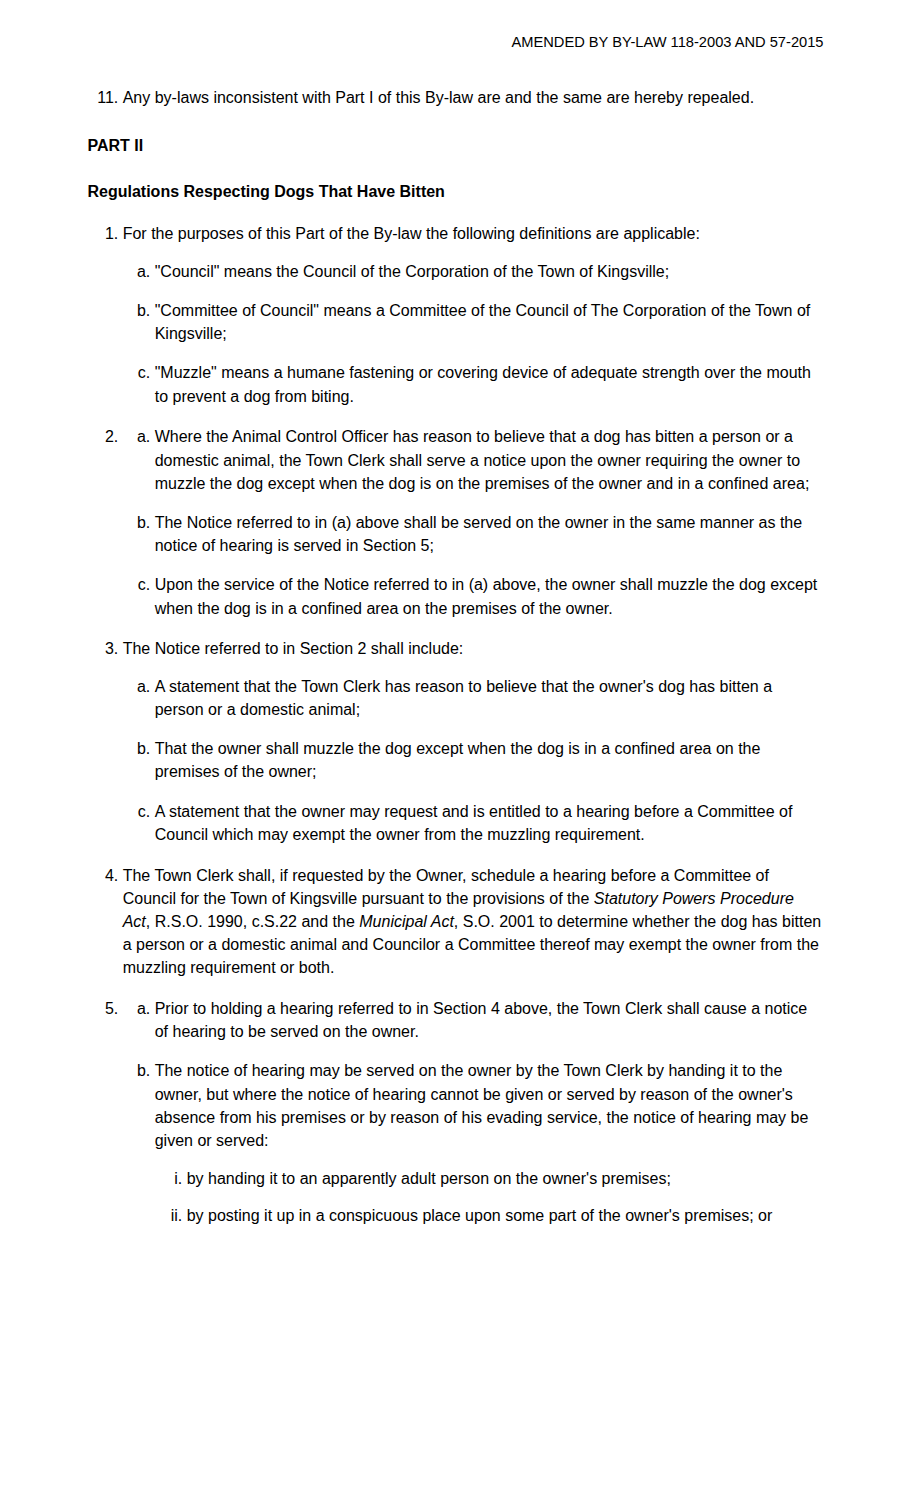AMENDED BY BY-LAW 118-2003 AND 57-2015
Any by-laws inconsistent with Part I of this By-law are and the same are hereby repealed.
PART II
Regulations Respecting Dogs That Have Bitten
For the purposes of this Part of the By-law the following definitions are applicable:
"Council" means the Council of the Corporation of the Town of Kingsville;
"Committee of Council" means a Committee of the Council of The Corporation of the Town of Kingsville;
"Muzzle" means a humane fastening or covering device of adequate strength over the mouth to prevent a dog from biting.
Where the Animal Control Officer has reason to believe that a dog has bitten a person or a domestic animal, the Town Clerk shall serve a notice upon the owner requiring the owner to muzzle the dog except when the dog is on the premises of the owner and in a confined area;
The Notice referred to in (a) above shall be served on the owner in the same manner as the notice of hearing is served in Section 5;
Upon the service of the Notice referred to in (a) above, the owner shall muzzle the dog except when the dog is in a confined area on the premises of the owner.
The Notice referred to in Section 2 shall include:
A statement that the Town Clerk has reason to believe that the owner's dog has bitten a person or a domestic animal;
That the owner shall muzzle the dog except when the dog is in a confined area on the premises of the owner;
A statement that the owner may request and is entitled to a hearing before a Committee of Council which may exempt the owner from the muzzling requirement.
The Town Clerk shall, if requested by the Owner, schedule a hearing before a Committee of Council for the Town of Kingsville pursuant to the provisions of the Statutory Powers Procedure Act, R.S.O. 1990, c.S.22 and the Municipal Act, S.O. 2001 to determine whether the dog has bitten a person or a domestic animal and Councilor a Committee thereof may exempt the owner from the muzzling requirement or both.
Prior to holding a hearing referred to in Section 4 above, the Town Clerk shall cause a notice of hearing to be served on the owner.
The notice of hearing may be served on the owner by the Town Clerk by handing it to the owner, but where the notice of hearing cannot be given or served by reason of the owner's absence from his premises or by reason of his evading service, the notice of hearing may be given or served:
by handing it to an apparently adult person on the owner's premises;
by posting it up in a conspicuous place upon some part of the owner's premises; or